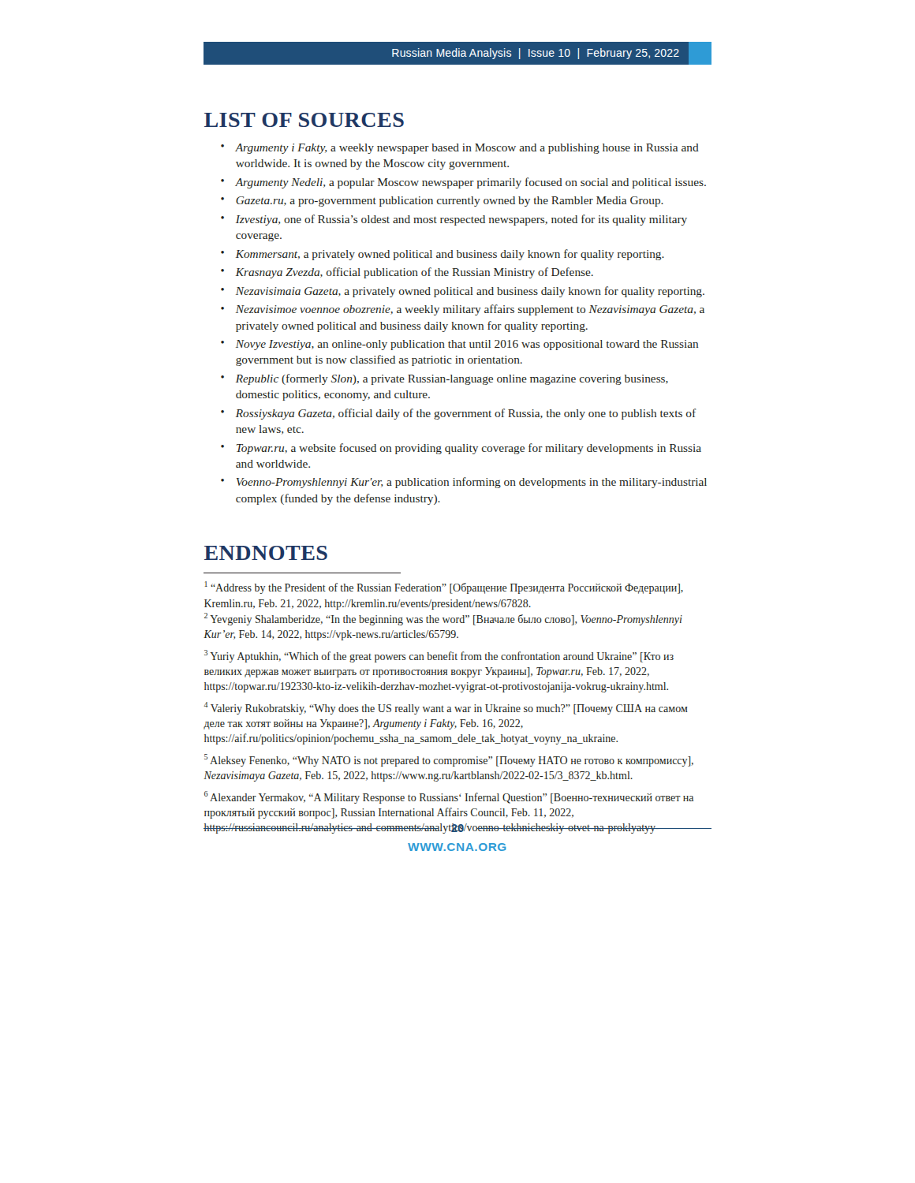Russian Media Analysis | Issue 10 | February 25, 2022
LIST OF SOURCES
Argumenty i Fakty, a weekly newspaper based in Moscow and a publishing house in Russia and worldwide. It is owned by the Moscow city government.
Argumenty Nedeli, a popular Moscow newspaper primarily focused on social and political issues.
Gazeta.ru, a pro-government publication currently owned by the Rambler Media Group.
Izvestiya, one of Russia’s oldest and most respected newspapers, noted for its quality military coverage.
Kommersant, a privately owned political and business daily known for quality reporting.
Krasnaya Zvezda, official publication of the Russian Ministry of Defense.
Nezavisimaia Gazeta, a privately owned political and business daily known for quality reporting.
Nezavisimoe voennoe obozrenie, a weekly military affairs supplement to Nezavisimaya Gazeta, a privately owned political and business daily known for quality reporting.
Novye Izvestiya, an online-only publication that until 2016 was oppositional toward the Russian government but is now classified as patriotic in orientation.
Republic (formerly Slon), a private Russian-language online magazine covering business, domestic politics, economy, and culture.
Rossiyskaya Gazeta, official daily of the government of Russia, the only one to publish texts of new laws, etc.
Topwar.ru, a website focused on providing quality coverage for military developments in Russia and worldwide.
Voenno-Promyshlennyi Kur'er, a publication informing on developments in the military-industrial complex (funded by the defense industry).
ENDNOTES
1 “Address by the President of the Russian Federation” [Обращение Президента Российской Федерации], Kremlin.ru, Feb. 21, 2022, http://kremlin.ru/events/president/news/67828.
2 Yevgeniy Shalamberidze, “In the beginning was the word” [Вначале было слово], Voenno-Promyshlennyi Kur’er, Feb. 14, 2022, https://vpk-news.ru/articles/65799.
3 Yuriy Aptukhin, “Which of the great powers can benefit from the confrontation around Ukraine” [Кто из великих держав может выиграть от противостояния вокруг Украины], Topwar.ru, Feb. 17, 2022, https://topwar.ru/192330-kto-iz-velikih-derzhav-mozhet-vyigrat-ot-protivostojanija-vokrug-ukrainy.html.
4 Valeriy Rukobratskiy, “Why does the US really want a war in Ukraine so much?” [Почему США на самом деле так хотят войны на Украине?], Argumenty i Fakty, Feb. 16, 2022, https://aif.ru/politics/opinion/pochemu_ssha_na_samom_dele_tak_hotyat_voyny_na_ukraine.
5 Aleksey Fenenko, “Why NATO is not prepared to compromise” [Почему НАТО не готово к компромиссу], Nezavisimaya Gazeta, Feb. 15, 2022, https://www.ng.ru/kartblansh/2022-02-15/3_8372_kb.html.
6 Alexander Yermakov, “A Military Response to Russians‘ Infernal Question” [Военно-технический ответ на проклятый русский вопрос], Russian International Affairs Council, Feb. 11, 2022, https://russiancouncil.ru/analytics-and-comments/analytics/voenno-tekhnicheskiy-otvet-na-proklyatyy-
20
WWW.CNA.ORG